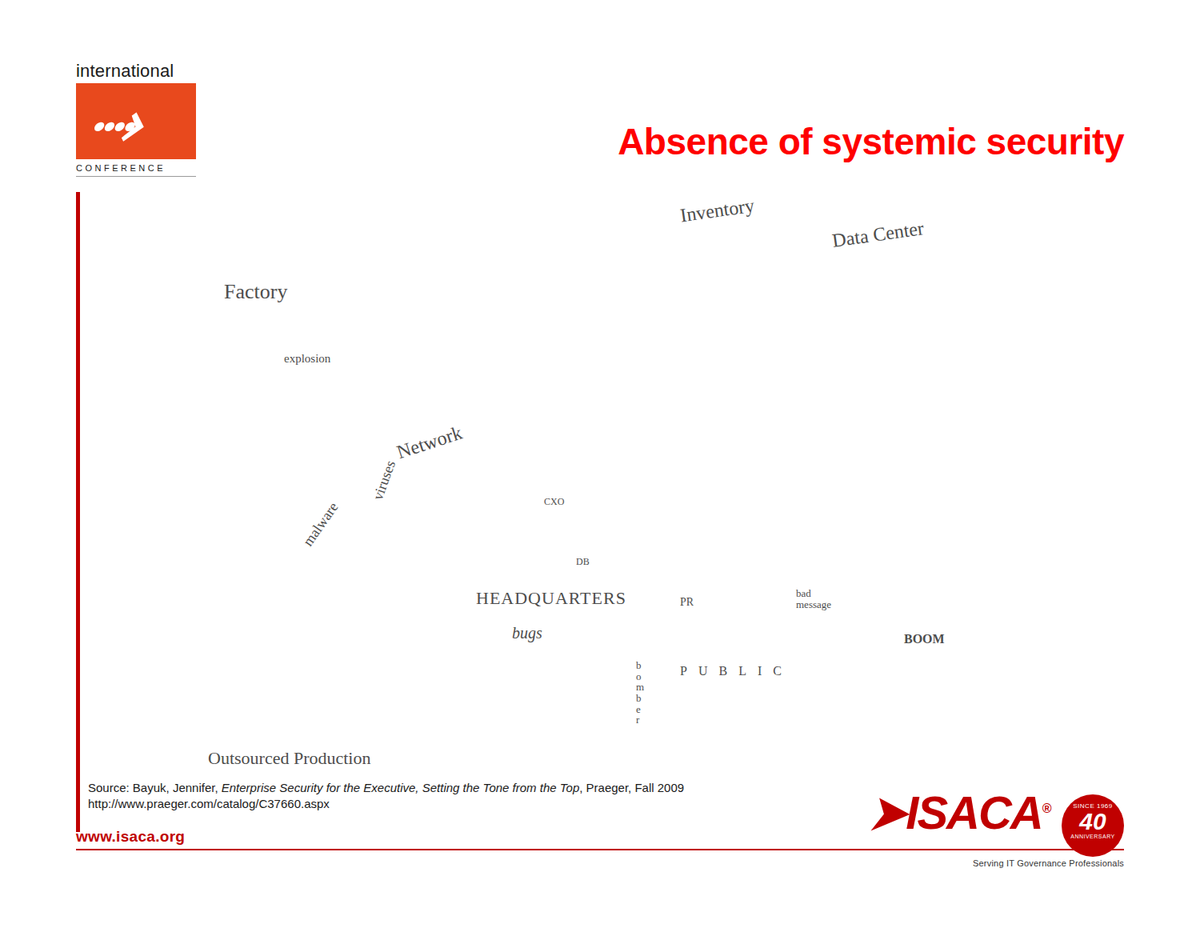international
⤑
CONFERENCE
Absence of systemic security
Factory explosion Network viruses malware CXO DB HEADQUARTERS bugs b
o
m
b
e
r Outsourced Production Inventory Data Center PR bad
message BOOM PUBLIC
Source: Bayuk, Jennifer, Enterprise Security for the Executive, Setting the Tone from the Top, Praeger, Fall 2009 http://www.praeger.com/catalog/C37660.aspx
www.isaca.org
➤ISACA® SINCE 1969 40 ANNIVERSARY
Serving IT Governance Professionals